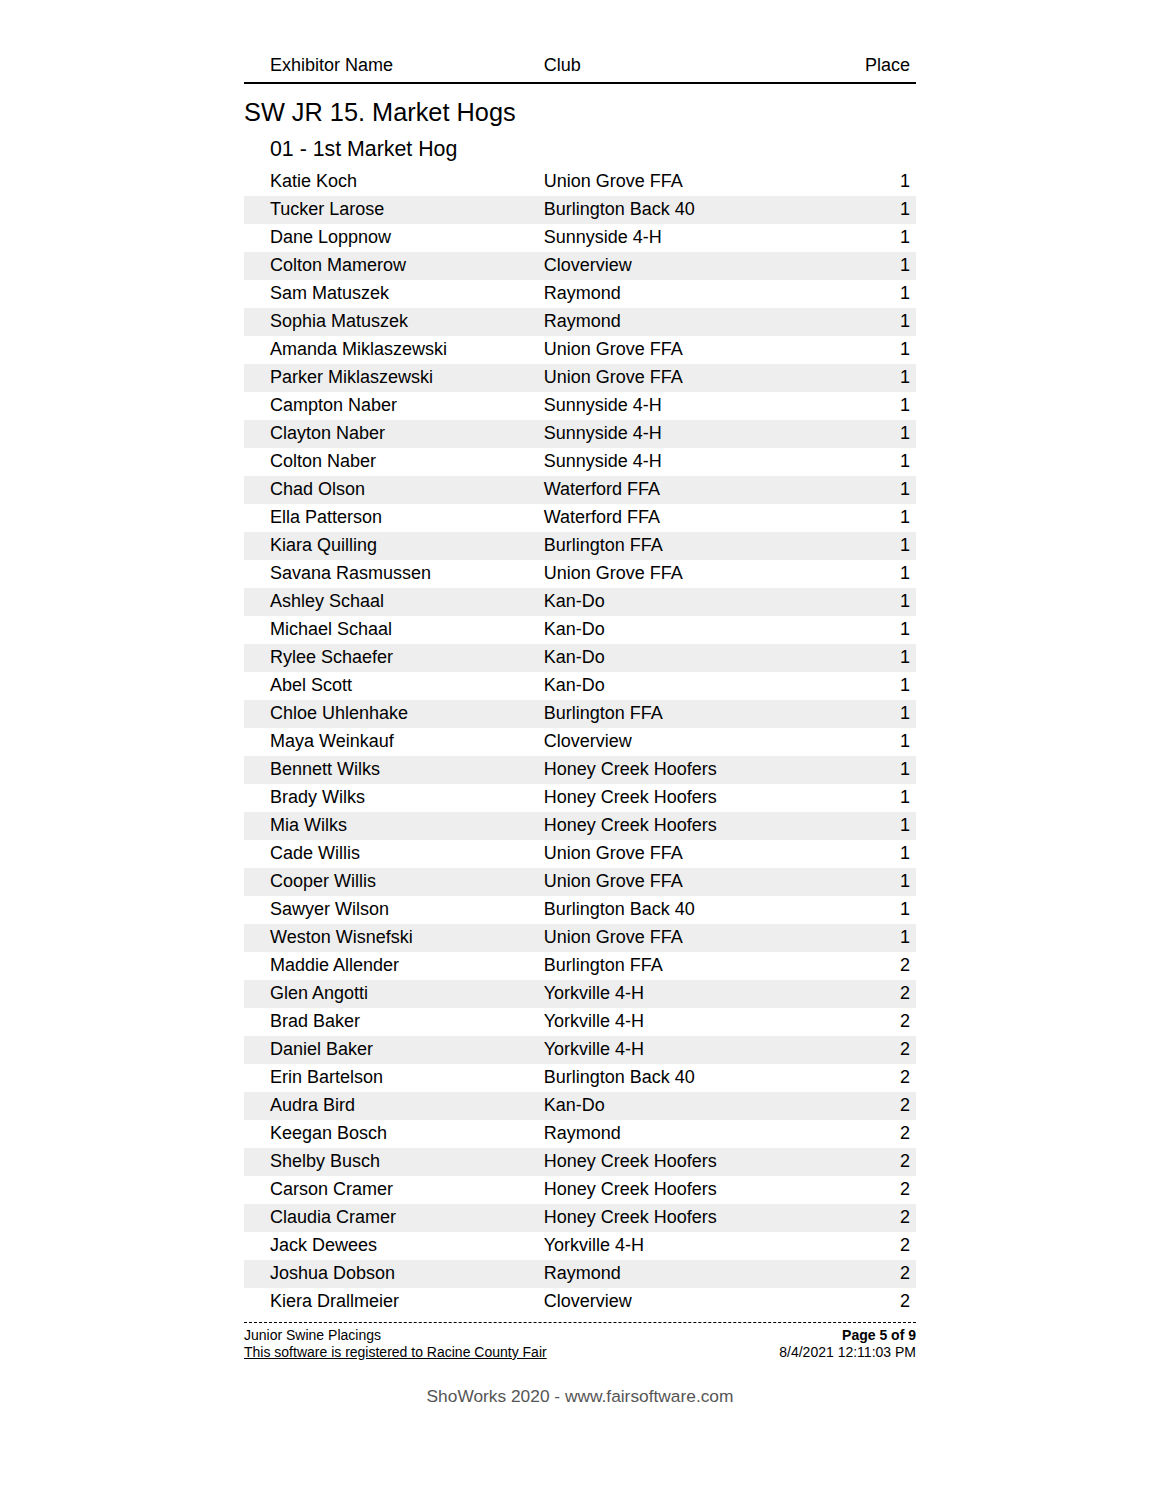| Exhibitor Name | Club | Place |
| --- | --- | --- |
| SW JR 15. Market Hogs |
| 01 - 1st Market Hog |
| Katie Koch | Union Grove FFA | 1 |
| Tucker Larose | Burlington Back 40 | 1 |
| Dane Loppnow | Sunnyside 4-H | 1 |
| Colton Mamerow | Cloverview | 1 |
| Sam Matuszek | Raymond | 1 |
| Sophia Matuszek | Raymond | 1 |
| Amanda Miklaszewski | Union Grove FFA | 1 |
| Parker Miklaszewski | Union Grove FFA | 1 |
| Campton Naber | Sunnyside 4-H | 1 |
| Clayton Naber | Sunnyside 4-H | 1 |
| Colton Naber | Sunnyside 4-H | 1 |
| Chad Olson | Waterford FFA | 1 |
| Ella Patterson | Waterford FFA | 1 |
| Kiara Quilling | Burlington FFA | 1 |
| Savana Rasmussen | Union Grove FFA | 1 |
| Ashley Schaal | Kan-Do | 1 |
| Michael Schaal | Kan-Do | 1 |
| Rylee Schaefer | Kan-Do | 1 |
| Abel Scott | Kan-Do | 1 |
| Chloe Uhlenhake | Burlington FFA | 1 |
| Maya Weinkauf | Cloverview | 1 |
| Bennett Wilks | Honey Creek Hoofers | 1 |
| Brady Wilks | Honey Creek Hoofers | 1 |
| Mia Wilks | Honey Creek Hoofers | 1 |
| Cade Willis | Union Grove FFA | 1 |
| Cooper Willis | Union Grove FFA | 1 |
| Sawyer Wilson | Burlington Back 40 | 1 |
| Weston Wisnefski | Union Grove FFA | 1 |
| Maddie Allender | Burlington FFA | 2 |
| Glen Angotti | Yorkville 4-H | 2 |
| Brad Baker | Yorkville 4-H | 2 |
| Daniel Baker | Yorkville 4-H | 2 |
| Erin Bartelson | Burlington Back 40 | 2 |
| Audra Bird | Kan-Do | 2 |
| Keegan Bosch | Raymond | 2 |
| Shelby Busch | Honey Creek Hoofers | 2 |
| Carson Cramer | Honey Creek Hoofers | 2 |
| Claudia Cramer | Honey Creek Hoofers | 2 |
| Jack Dewees | Yorkville 4-H | 2 |
| Joshua Dobson | Raymond | 2 |
| Kiera Drallmeier | Cloverview | 2 |
Junior Swine Placings
Page 5 of 9
This software is registered to Racine County Fair
8/4/2021 12:11:03 PM
ShoWorks 2020 - www.fairsoftware.com